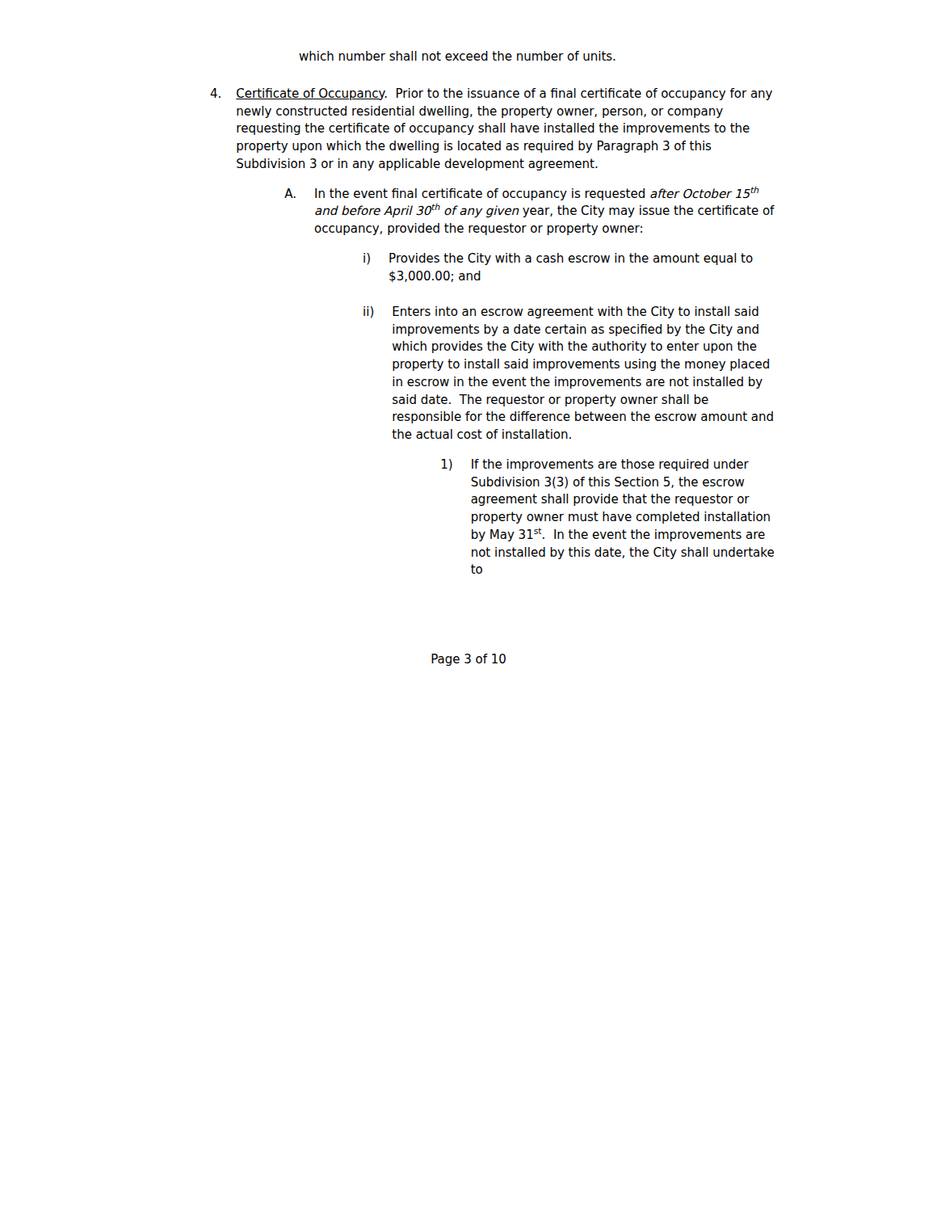which number shall not exceed the number of units.
4.
Certificate of Occupancy. Prior to the issuance of a final certificate of occupancy for any newly constructed residential dwelling, the property owner, person, or company requesting the certificate of occupancy shall have installed the improvements to the property upon which the dwelling is located as required by Paragraph 3 of this Subdivision 3 or in any applicable development agreement.
A.
In the event final certificate of occupancy is requested after October 15th and before April 30th of any given year, the City may issue the certificate of occupancy, provided the requestor or property owner:
i)
Provides the City with a cash escrow in the amount equal to $3,000.00; and
ii)
Enters into an escrow agreement with the City to install said improvements by a date certain as specified by the City and which provides the City with the authority to enter upon the property to install said improvements using the money placed in escrow in the event the improvements are not installed by said date. The requestor or property owner shall be responsible for the difference between the escrow amount and the actual cost of installation.
1)
If the improvements are those required under Subdivision 3(3) of this Section 5, the escrow agreement shall provide that the requestor or property owner must have completed installation by May 31st. In the event the improvements are not installed by this date, the City shall undertake to
Page 3 of 10